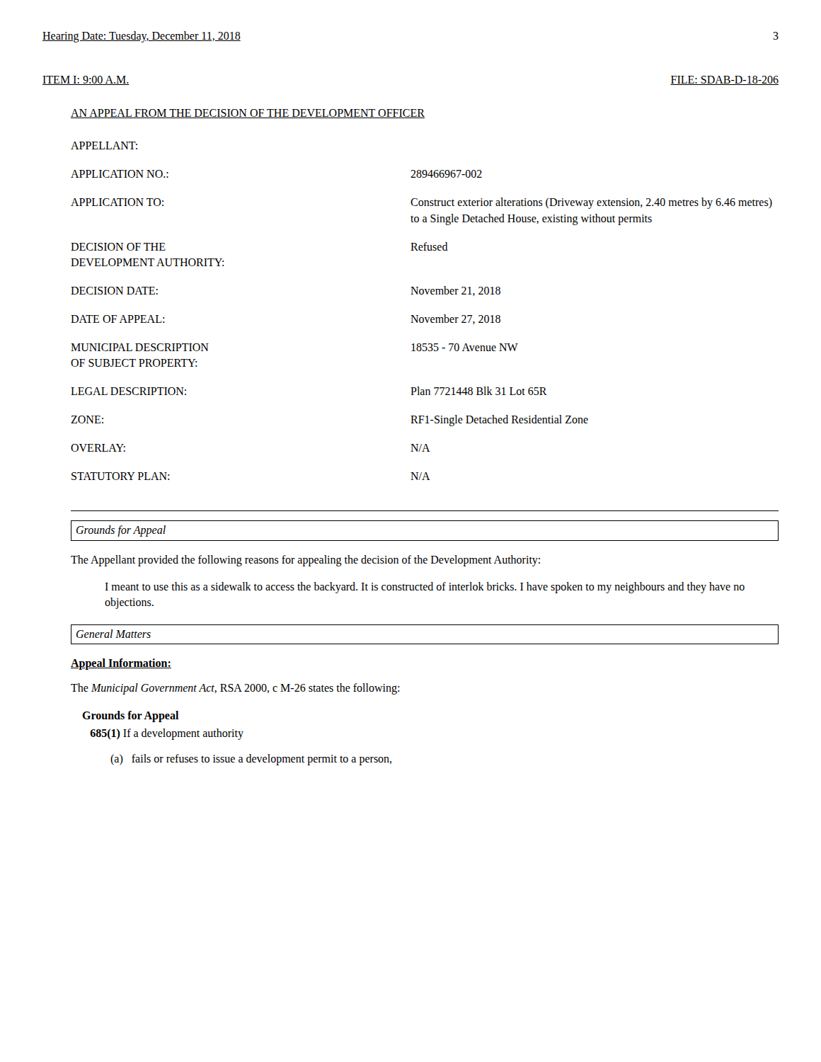Hearing Date: Tuesday, December 11, 2018
3
ITEM I: 9:00 A.M.
FILE: SDAB-D-18-206
AN APPEAL FROM THE DECISION OF THE DEVELOPMENT OFFICER
| APPELLANT: | |
| APPLICATION NO.: | 289466967-002 |
| APPLICATION TO: | Construct exterior alterations (Driveway extension, 2.40 metres by 6.46 metres) to a Single Detached House, existing without permits |
| DECISION OF THE DEVELOPMENT AUTHORITY: | Refused |
| DECISION DATE: | November 21, 2018 |
| DATE OF APPEAL: | November 27, 2018 |
| MUNICIPAL DESCRIPTION OF SUBJECT PROPERTY: | 18535 - 70 Avenue NW |
| LEGAL DESCRIPTION: | Plan 7721448 Blk 31 Lot 65R |
| ZONE: | RF1-Single Detached Residential Zone |
| OVERLAY: | N/A |
| STATUTORY PLAN: | N/A |
Grounds for Appeal
The Appellant provided the following reasons for appealing the decision of the Development Authority:
I meant to use this as a sidewalk to access the backyard. It is constructed of interlok bricks. I have spoken to my neighbours and they have no objections.
General Matters
Appeal Information:
The Municipal Government Act, RSA 2000, c M-26 states the following:
Grounds for Appeal
685(1) If a development authority
(a) fails or refuses to issue a development permit to a person,